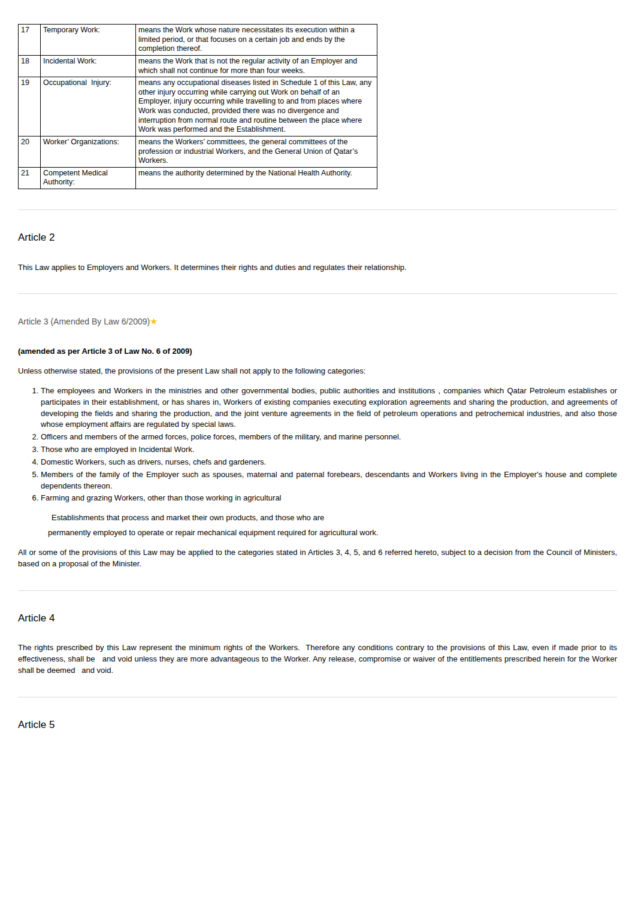| 17 | Temporary Work: | means the Work whose nature necessitates its execution within a limited period, or that focuses on a certain job and ends by the completion thereof. |
| 18 | Incidental Work: | means the Work that is not the regular activity of an Employer and which shall not continue for more than four weeks. |
| 19 | Occupational Injury: | means any occupational diseases listed in Schedule 1 of this Law, any other injury occurring while carrying out Work on behalf of an Employer, injury occurring while travelling to and from places where Work was conducted, provided there was no divergence and interruption from normal route and routine between the place where Work was performed and the Establishment. |
| 20 | Worker’ Organizations: | means the Workers’ committees, the general committees of the profession or industrial Workers, and the General Union of Qatar’s Workers. |
| 21 | Competent Medical Authority: | means the authority determined by the National Health Authority. |
Article 2
This Law applies to Employers and Workers. It determines their rights and duties and regulates their relationship.
Article 3 (Amended By Law 6/2009)★
(amended as per Article 3 of Law No. 6 of 2009)
Unless otherwise stated, the provisions of the present Law shall not apply to the following categories:
The employees and Workers in the ministries and other governmental bodies, public authorities and institutions , companies which Qatar Petroleum establishes or participates in their establishment, or has shares in, Workers of existing companies executing exploration agreements and sharing the production, and agreements of developing the fields and sharing the production, and the joint venture agreements in the field of petroleum operations and petrochemical industries, and also those whose employment affairs are regulated by special laws.
Officers and members of the armed forces, police forces, members of the military, and marine personnel.
Those who are employed in Incidental Work.
Domestic Workers, such as drivers, nurses, chefs and gardeners.
Members of the family of the Employer such as spouses, maternal and paternal forebears, descendants and Workers living in the Employer's house and complete dependents thereon.
Farming and grazing Workers, other than those working in agricultural
Establishments that process and market their own products, and those who are
permanently employed to operate or repair mechanical equipment required for agricultural work.
All or some of the provisions of this Law may be applied to the categories stated in Articles 3, 4, 5, and 6 referred hereto, subject to a decision from the Council of Ministers, based on a proposal of the Minister.
Article 4
The rights prescribed by this Law represent the minimum rights of the Workers. Therefore any conditions contrary to the provisions of this Law, even if made prior to its effectiveness, shall be and void unless they are more advantageous to the Worker. Any release, compromise or waiver of the entitlements prescribed herein for the Worker shall be deemed and void.
Article 5